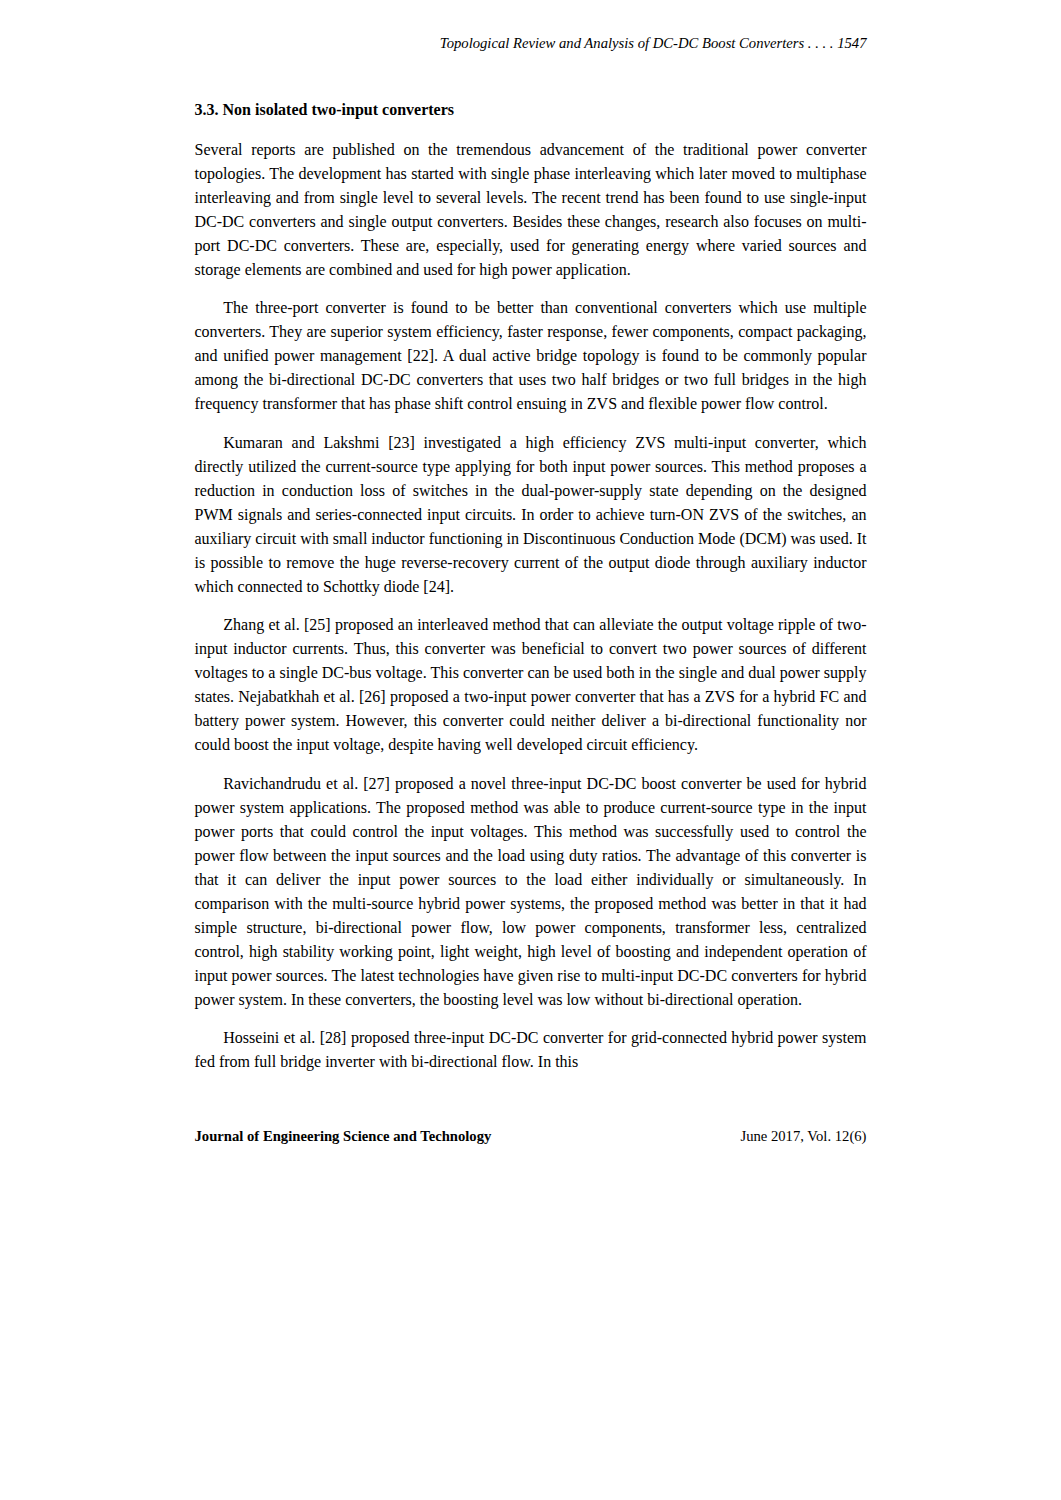Topological Review and Analysis of DC-DC Boost Converters . . . . 1547
3.3. Non isolated two-input converters
Several reports are published on the tremendous advancement of the traditional power converter topologies. The development has started with single phase interleaving which later moved to multiphase interleaving and from single level to several levels. The recent trend has been found to use single-input DC-DC converters and single output converters. Besides these changes, research also focuses on multi-port DC-DC converters. These are, especially, used for generating energy where varied sources and storage elements are combined and used for high power application.
The three-port converter is found to be better than conventional converters which use multiple converters. They are superior system efficiency, faster response, fewer components, compact packaging, and unified power management [22]. A dual active bridge topology is found to be commonly popular among the bi-directional DC-DC converters that uses two half bridges or two full bridges in the high frequency transformer that has phase shift control ensuing in ZVS and flexible power flow control.
Kumaran and Lakshmi [23] investigated a high efficiency ZVS multi-input converter, which directly utilized the current-source type applying for both input power sources. This method proposes a reduction in conduction loss of switches in the dual-power-supply state depending on the designed PWM signals and series-connected input circuits. In order to achieve turn-ON ZVS of the switches, an auxiliary circuit with small inductor functioning in Discontinuous Conduction Mode (DCM) was used. It is possible to remove the huge reverse-recovery current of the output diode through auxiliary inductor which connected to Schottky diode [24].
Zhang et al. [25] proposed an interleaved method that can alleviate the output voltage ripple of two-input inductor currents. Thus, this converter was beneficial to convert two power sources of different voltages to a single DC-bus voltage. This converter can be used both in the single and dual power supply states. Nejabatkhah et al. [26] proposed a two-input power converter that has a ZVS for a hybrid FC and battery power system. However, this converter could neither deliver a bi-directional functionality nor could boost the input voltage, despite having well developed circuit efficiency.
Ravichandrudu et al. [27] proposed a novel three-input DC-DC boost converter be used for hybrid power system applications. The proposed method was able to produce current-source type in the input power ports that could control the input voltages. This method was successfully used to control the power flow between the input sources and the load using duty ratios. The advantage of this converter is that it can deliver the input power sources to the load either individually or simultaneously. In comparison with the multi-source hybrid power systems, the proposed method was better in that it had simple structure, bi-directional power flow, low power components, transformer less, centralized control, high stability working point, light weight, high level of boosting and independent operation of input power sources. The latest technologies have given rise to multi-input DC-DC converters for hybrid power system. In these converters, the boosting level was low without bi-directional operation.
Hosseini et al. [28] proposed three-input DC-DC converter for grid-connected hybrid power system fed from full bridge inverter with bi-directional flow. In this
Journal of Engineering Science and Technology June 2017, Vol. 12(6)